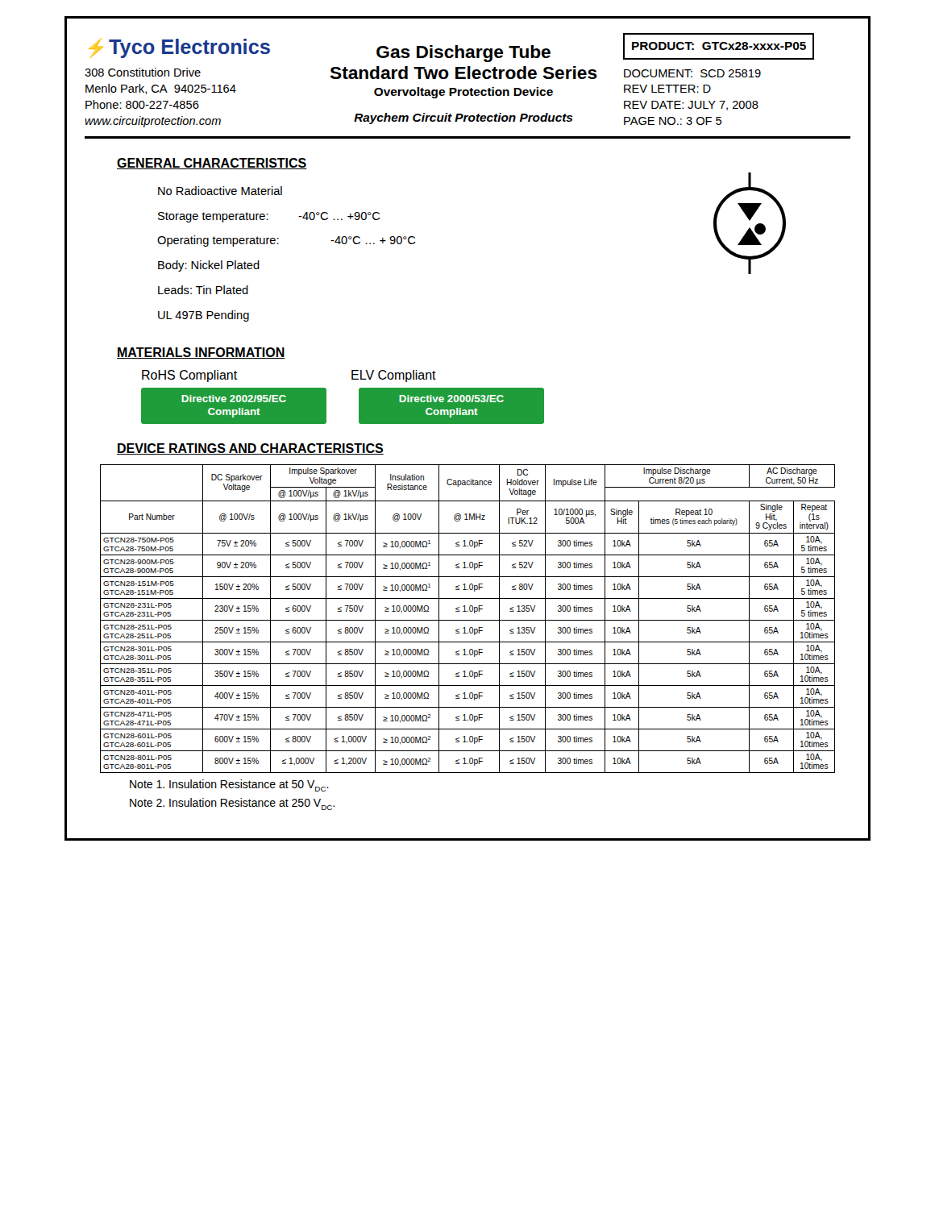⚡Tyco Electronics
308 Constitution Drive
Menlo Park, CA 94025-1164
Phone: 800-227-4856
www.circuitprotection.com
Gas Discharge Tube
Standard Two Electrode Series
Overvoltage Protection Device
Raychem Circuit Protection Products
PRODUCT: GTCx28-xxxx-P05
DOCUMENT: SCD 25819
REV LETTER: D
REV DATE: JULY 7, 2008
PAGE NO.: 3 OF 5
GENERAL CHARACTERISTICS
No Radioactive Material
Storage temperature:-40°C … +90°C
Operating temperature:-40°C … + 90°C
Body: Nickel Plated
Leads: Tin Plated
UL 497B Pending
MATERIALS INFORMATION
RoHS Compliant
ELV Compliant
Directive 2002/95/EC
Compliant
Directive 2000/53/EC
Compliant
DEVICE RATINGS AND CHARACTERISTICS
| | DC Sparkover Voltage | Impulse Sparkover Voltage | Insulation Resistance | Capacitance | DC Holdover Voltage | Impulse Life | Impulse Discharge Current 8/20 µs | AC Discharge Current, 50 Hz |
| --- | --- | --- | --- | --- | --- | --- | --- | --- |
| @ 100V/µs | @ 1kV/µs |
| Part Number | @ 100V/s | @ 100V/µs | @ 1kV/µs | @ 100V | @ 1MHz | Per ITUK.12 | 10/1000 µs, 500A | Single Hit | Repeat 10 times (5 times each polarity) | Single Hit, 9 Cycles | Repeat (1s interval) |
| GTCN28-750M-P05 GTCA28-750M-P05 | 75V ± 20% | ≤ 500V | ≤ 700V | ≥ 10,000MΩ 1 | ≤ 1.0pF | ≤ 52V | 300 times | 10kA | 5kA | 65A | 10A, 5 times |
| GTCN28-900M-P05 GTCA28-900M-P05 | 90V ± 20% | ≤ 500V | ≤ 700V | ≥ 10,000MΩ 1 | ≤ 1.0pF | ≤ 52V | 300 times | 10kA | 5kA | 65A | 10A, 5 times |
| GTCN28-151M-P05 GTCA28-151M-P05 | 150V ± 20% | ≤ 500V | ≤ 700V | ≥ 10,000MΩ 1 | ≤ 1.0pF | ≤ 80V | 300 times | 10kA | 5kA | 65A | 10A, 5 times |
| GTCN28-231L-P05 GTCA28-231L-P05 | 230V ± 15% | ≤ 600V | ≤ 750V | ≥ 10,000MΩ | ≤ 1.0pF | ≤ 135V | 300 times | 10kA | 5kA | 65A | 10A, 5 times |
| GTCN28-251L-P05 GTCA28-251L-P05 | 250V ± 15% | ≤ 600V | ≤ 800V | ≥ 10,000MΩ | ≤ 1.0pF | ≤ 135V | 300 times | 10kA | 5kA | 65A | 10A, 10times |
| GTCN28-301L-P05 GTCA28-301L-P05 | 300V ± 15% | ≤ 700V | ≤ 850V | ≥ 10,000MΩ | ≤ 1.0pF | ≤ 150V | 300 times | 10kA | 5kA | 65A | 10A, 10times |
| GTCN28-351L-P05 GTCA28-351L-P05 | 350V ± 15% | ≤ 700V | ≤ 850V | ≥ 10,000MΩ | ≤ 1.0pF | ≤ 150V | 300 times | 10kA | 5kA | 65A | 10A, 10times |
| GTCN28-401L-P05 GTCA28-401L-P05 | 400V ± 15% | ≤ 700V | ≤ 850V | ≥ 10,000MΩ | ≤ 1.0pF | ≤ 150V | 300 times | 10kA | 5kA | 65A | 10A, 10times |
| GTCN28-471L-P05 GTCA28-471L-P05 | 470V ± 15% | ≤ 700V | ≤ 850V | ≥ 10,000MΩ 2 | ≤ 1.0pF | ≤ 150V | 300 times | 10kA | 5kA | 65A | 10A, 10times |
| GTCN28-601L-P05 GTCA28-601L-P05 | 600V ± 15% | ≤ 800V | ≤ 1,000V | ≥ 10,000MΩ 2 | ≤ 1.0pF | ≤ 150V | 300 times | 10kA | 5kA | 65A | 10A, 10times |
| GTCN28-801L-P05 GTCA28-801L-P05 | 800V ± 15% | ≤ 1,000V | ≤ 1,200V | ≥ 10,000MΩ 2 | ≤ 1.0pF | ≤ 150V | 300 times | 10kA | 5kA | 65A | 10A, 10times |
Note 1. Insulation Resistance at 50 VDC.
Note 2. Insulation Resistance at 250 VDC.